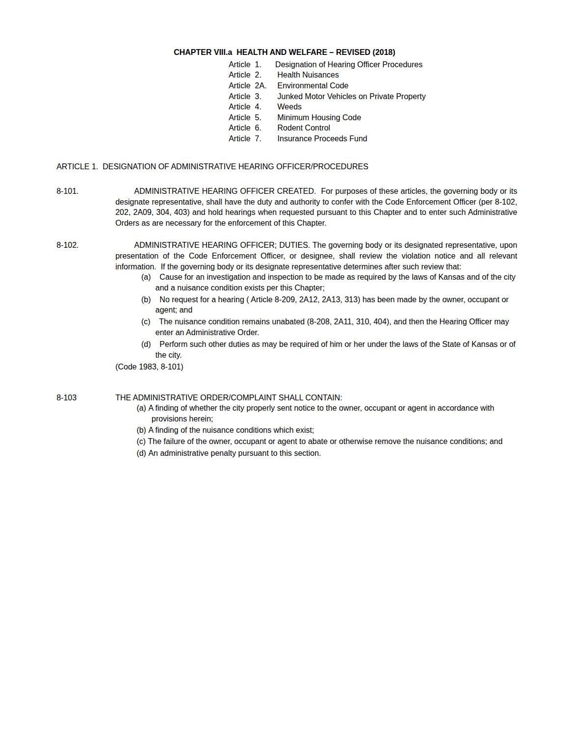CHAPTER VIII.a HEALTH AND WELFARE – REVISED (2018)
| Article 1. | Designation of Hearing Officer Procedures |
| Article 2. | Health Nuisances |
| Article 2A. | Environmental Code |
| Article 3. | Junked Motor Vehicles on Private Property |
| Article 4. | Weeds |
| Article 5. | Minimum Housing Code |
| Article 6. | Rodent Control |
| Article 7. | Insurance Proceeds Fund |
ARTICLE 1. DESIGNATION OF ADMINISTRATIVE HEARING OFFICER/PROCEDURES
8-101.
ADMINISTRATIVE HEARING OFFICER CREATED. For purposes of these articles, the governing body or its designate representative, shall have the duty and authority to confer with the Code Enforcement Officer (per 8-102, 202, 2A09, 304, 403) and hold hearings when requested pursuant to this Chapter and to enter such Administrative Orders as are necessary for the enforcement of this Chapter.
8-102.
ADMINISTRATIVE HEARING OFFICER; DUTIES. The governing body or its designated representative, upon presentation of the Code Enforcement Officer, or designee, shall review the violation notice and all relevant information. If the governing body or its designate representative determines after such review that:
(a) Cause for an investigation and inspection to be made as required by the laws of Kansas and of the city and a nuisance condition exists per this Chapter;
(b) No request for a hearing ( Article 8-209, 2A12, 2A13, 313) has been made by the owner, occupant or agent; and
(c) The nuisance condition remains unabated (8-208, 2A11, 310, 404), and then the Hearing Officer may enter an Administrative Order.
(d) Perform such other duties as may be required of him or her under the laws of the State of Kansas or of the city.
(Code 1983, 8-101)
8-103
THE ADMINISTRATIVE ORDER/COMPLAINT SHALL CONTAIN:
(a) A finding of whether the city properly sent notice to the owner, occupant or agent in accordance with provisions herein;
(b) A finding of the nuisance conditions which exist;
(c) The failure of the owner, occupant or agent to abate or otherwise remove the nuisance conditions; and
(d) An administrative penalty pursuant to this section.